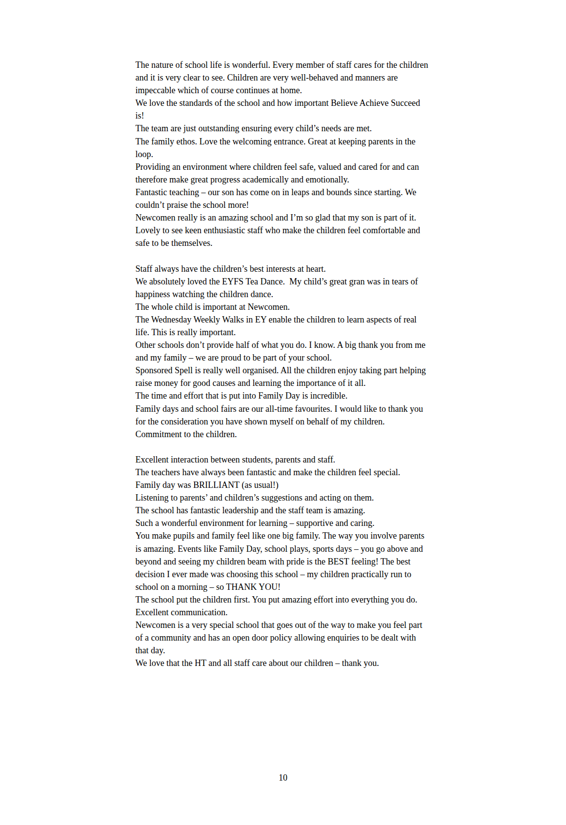The nature of school life is wonderful. Every member of staff cares for the children and it is very clear to see. Children are very well-behaved and manners are impeccable which of course continues at home.
We love the standards of the school and how important Believe Achieve Succeed is!
The team are just outstanding ensuring every child’s needs are met.
The family ethos. Love the welcoming entrance. Great at keeping parents in the loop.
Providing an environment where children feel safe, valued and cared for and can therefore make great progress academically and emotionally.
Fantastic teaching – our son has come on in leaps and bounds since starting. We couldn’t praise the school more!
Newcomen really is an amazing school and I’m so glad that my son is part of it.
Lovely to see keen enthusiastic staff who make the children feel comfortable and safe to be themselves.
Staff always have the children’s best interests at heart.
We absolutely loved the EYFS Tea Dance. My child’s great gran was in tears of happiness watching the children dance.
The whole child is important at Newcomen.
The Wednesday Weekly Walks in EY enable the children to learn aspects of real life. This is really important.
Other schools don’t provide half of what you do. I know. A big thank you from me and my family – we are proud to be part of your school.
Sponsored Spell is really well organised. All the children enjoy taking part helping raise money for good causes and learning the importance of it all.
The time and effort that is put into Family Day is incredible.
Family days and school fairs are our all-time favourites. I would like to thank you for the consideration you have shown myself on behalf of my children.
Commitment to the children.
Excellent interaction between students, parents and staff.
The teachers have always been fantastic and make the children feel special.
Family day was BRILLIANT (as usual!)
Listening to parents’ and children’s suggestions and acting on them.
The school has fantastic leadership and the staff team is amazing.
Such a wonderful environment for learning – supportive and caring.
You make pupils and family feel like one big family. The way you involve parents is amazing. Events like Family Day, school plays, sports days – you go above and beyond and seeing my children beam with pride is the BEST feeling! The best decision I ever made was choosing this school – my children practically run to school on a morning – so THANK YOU!
The school put the children first. You put amazing effort into everything you do.
Excellent communication.
Newcomen is a very special school that goes out of the way to make you feel part of a community and has an open door policy allowing enquiries to be dealt with that day.
We love that the HT and all staff care about our children – thank you.
10